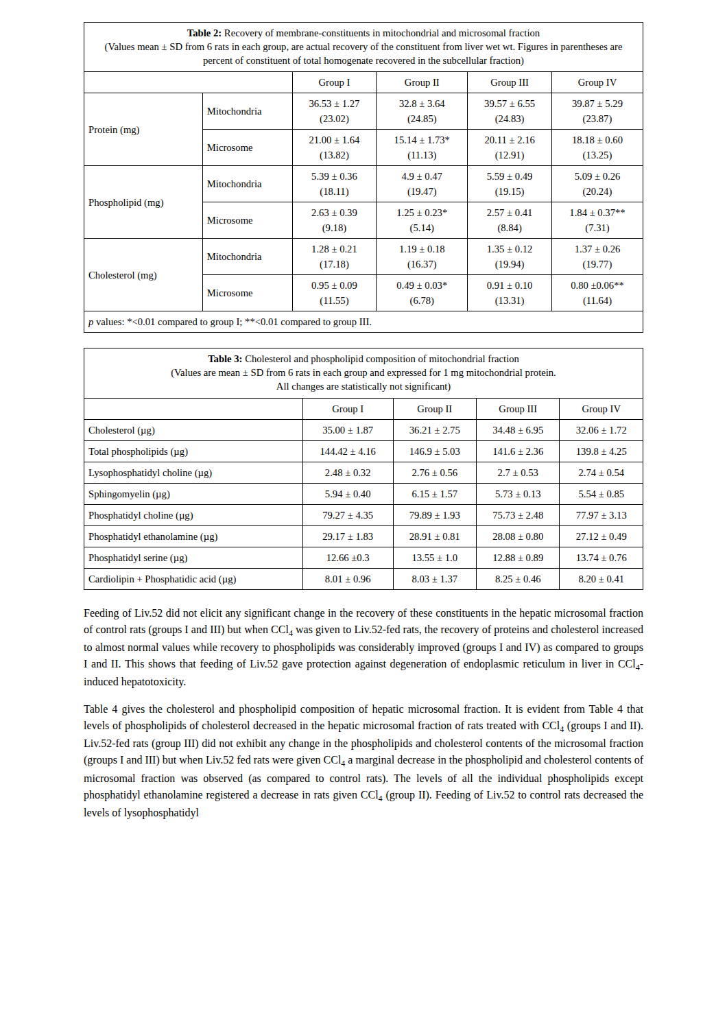Table 2: Recovery of membrane-constituents in mitochondrial and microsomal fraction (Values mean ± SD from 6 rats in each group, are actual recovery of the constituent from liver wet wt. Figures in parentheses are percent of constituent of total homogenate recovered in the subcellular fraction)
| | Group I | Group II | Group III | Group IV |
| --- | --- | --- | --- | --- |
| Protein (mg) | Mitochondria | 36.53 ± 1.27 (23.02) | 32.8 ± 3.64 (24.85) | 39.57 ± 6.55 (24.83) | 39.87 ± 5.29 (23.87) |
| Microsome | 21.00 ± 1.64 (13.82) | 15.14 ± 1.73* (11.13) | 20.11 ± 2.16 (12.91) | 18.18 ± 0.60 (13.25) |
| Phospholipid (mg) | Mitochondria | 5.39 ± 0.36 (18.11) | 4.9 ± 0.47 (19.47) | 5.59 ± 0.49 (19.15) | 5.09 ± 0.26 (20.24) |
| Microsome | 2.63 ± 0.39 (9.18) | 1.25 ± 0.23* (5.14) | 2.57 ± 0.41 (8.84) | 1.84 ± 0.37** (7.31) |
| Cholesterol (mg) | Mitochondria | 1.28 ± 0.21 (17.18) | 1.19 ± 0.18 (16.37) | 1.35 ± 0.12 (19.94) | 1.37 ± 0.26 (19.77) |
| Microsome | 0.95 ± 0.09 (11.55) | 0.49 ± 0.03* (6.78) | 0.91 ± 0.10 (13.31) | 0.80 ±0.06** (11.64) |
| p values: *<0.01 compared to group I; **<0.01 compared to group III. |
Table 3: Cholesterol and phospholipid composition of mitochondrial fraction (Values are mean ± SD from 6 rats in each group and expressed for 1 mg mitochondrial protein. All changes are statistically not significant)
| | Group I | Group II | Group III | Group IV |
| --- | --- | --- | --- | --- |
| Cholesterol (µg) | 35.00 ± 1.87 | 36.21 ± 2.75 | 34.48 ± 6.95 | 32.06 ± 1.72 |
| Total phospholipids (µg) | 144.42 ± 4.16 | 146.9 ± 5.03 | 141.6 ± 2.36 | 139.8 ± 4.25 |
| Lysophosphatidyl choline (µg) | 2.48 ± 0.32 | 2.76 ± 0.56 | 2.7 ± 0.53 | 2.74 ± 0.54 |
| Sphingomyelin (µg) | 5.94 ± 0.40 | 6.15 ± 1.57 | 5.73 ± 0.13 | 5.54 ± 0.85 |
| Phosphatidyl choline (µg) | 79.27 ± 4.35 | 79.89 ± 1.93 | 75.73 ± 2.48 | 77.97 ± 3.13 |
| Phosphatidyl ethanolamine (µg) | 29.17 ± 1.83 | 28.91 ± 0.81 | 28.08 ± 0.80 | 27.12 ± 0.49 |
| Phosphatidyl serine (µg) | 12.66 ±0.3 | 13.55 ± 1.0 | 12.88 ± 0.89 | 13.74 ± 0.76 |
| Cardiolipin + Phosphatidic acid (µg) | 8.01 ± 0.96 | 8.03 ± 1.37 | 8.25 ± 0.46 | 8.20 ± 0.41 |
Feeding of Liv.52 did not elicit any significant change in the recovery of these constituents in the hepatic microsomal fraction of control rats (groups I and III) but when CCl4 was given to Liv.52-fed rats, the recovery of proteins and cholesterol increased to almost normal values while recovery to phospholipids was considerably improved (groups I and IV) as compared to groups I and II. This shows that feeding of Liv.52 gave protection against degeneration of endoplasmic reticulum in liver in CCl4-induced hepatotoxicity.
Table 4 gives the cholesterol and phospholipid composition of hepatic microsomal fraction. It is evident from Table 4 that levels of phospholipids of cholesterol decreased in the hepatic microsomal fraction of rats treated with CCl4 (groups I and II). Liv.52-fed rats (group III) did not exhibit any change in the phospholipids and cholesterol contents of the microsomal fraction (groups I and III) but when Liv.52 fed rats were given CCl4 a marginal decrease in the phospholipid and cholesterol contents of microsomal fraction was observed (as compared to control rats). The levels of all the individual phospholipids except phosphatidyl ethanolamine registered a decrease in rats given CCl4 (group II). Feeding of Liv.52 to control rats decreased the levels of lysophosphatidyl